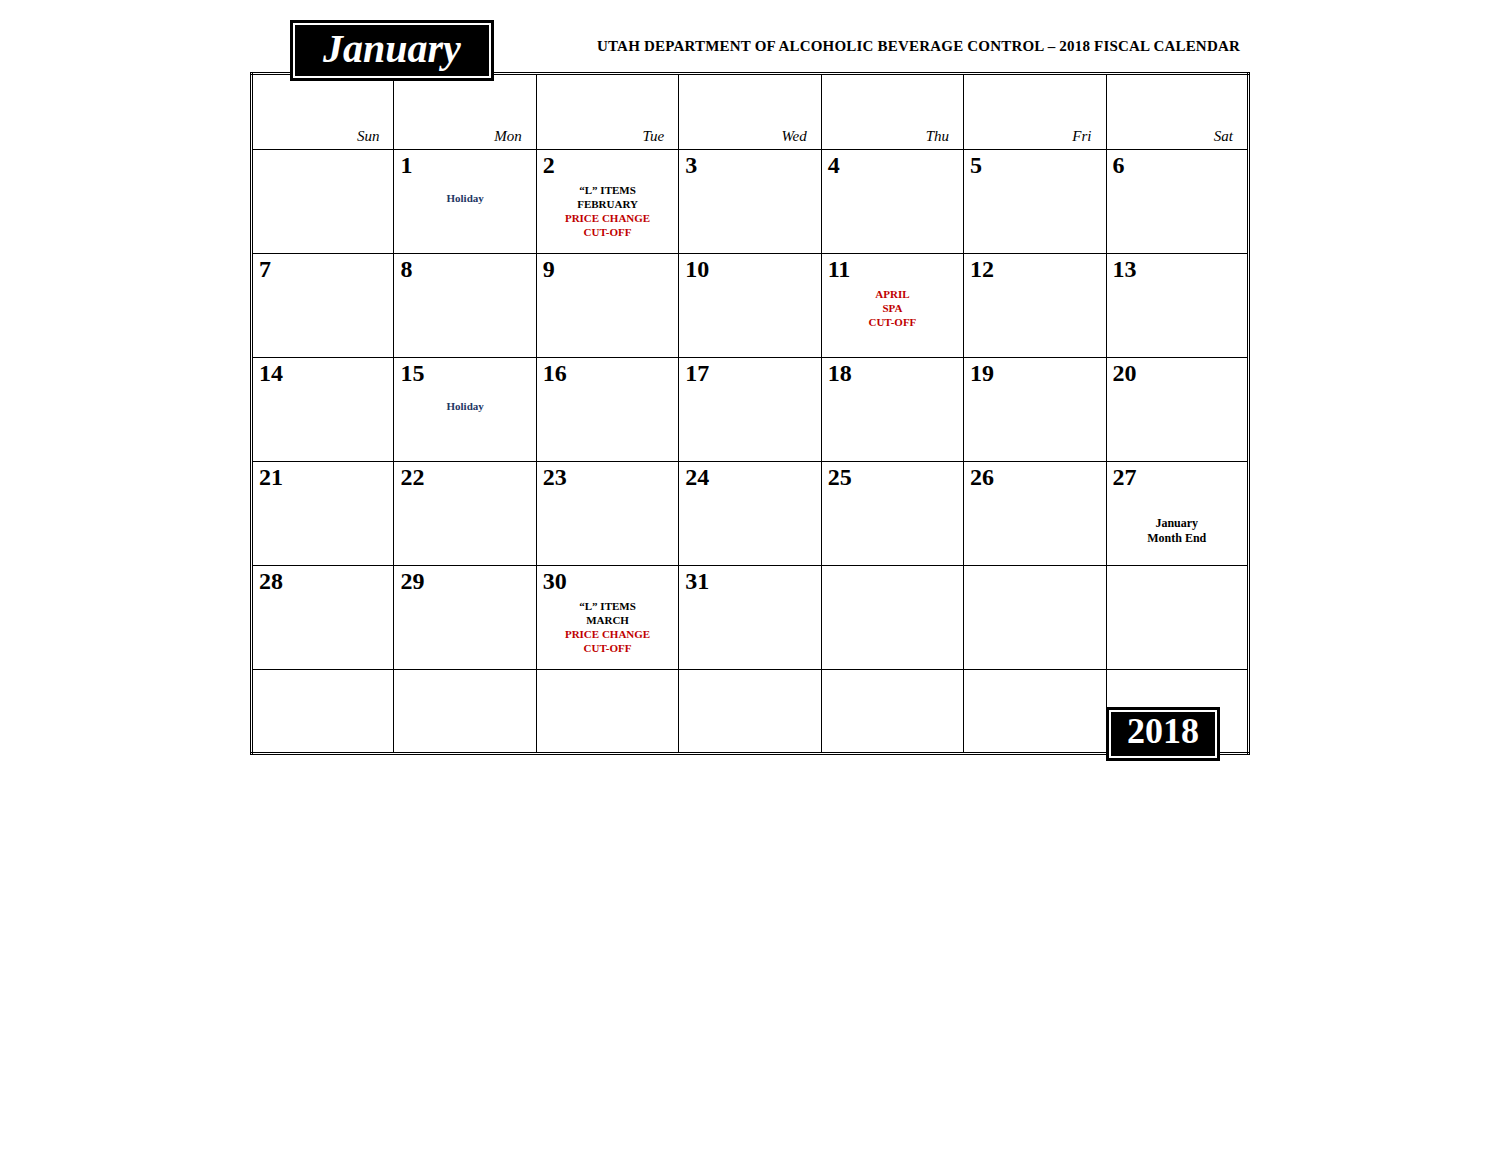January
UTAH DEPARTMENT OF ALCOHOLIC BEVERAGE CONTROL – 2018 FISCAL CALENDAR
| Sun | Mon | Tue | Wed | Thu | Fri | Sat |
| --- | --- | --- | --- | --- | --- | --- |
| | 1 Holiday | 2 “L” ITEMS FEBRUARY PRICE CHANGE CUT-OFF | 3 | 4 | 5 | 6 |
| 7 | 8 | 9 | 10 | 11 APRIL SPA CUT-OFF | 12 | 13 |
| 14 | 15 Holiday | 16 | 17 | 18 | 19 | 20 |
| 21 | 22 | 23 | 24 | 25 | 26 | 27 January Month End |
| 28 | 29 | 30 “L” ITEMS MARCH PRICE CHANGE CUT-OFF | 31 | | | |
2018